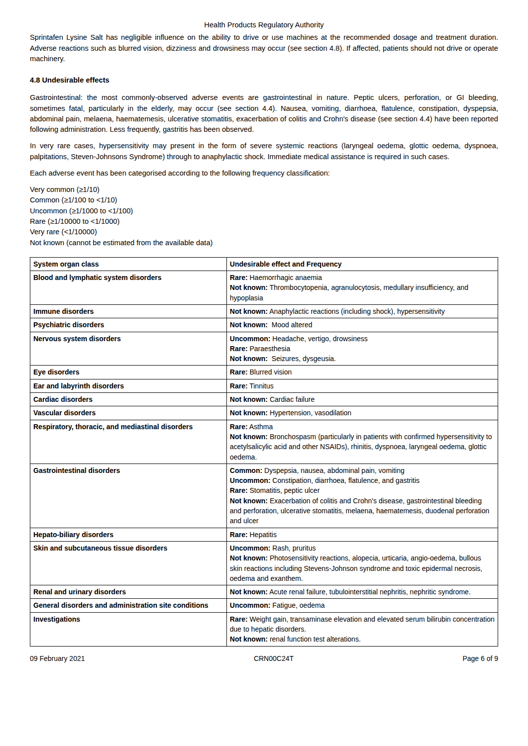Health Products Regulatory Authority
Sprintafen Lysine Salt has negligible influence on the ability to drive or use machines at the recommended dosage and treatment duration. Adverse reactions such as blurred vision, dizziness and drowsiness may occur (see section 4.8). If affected, patients should not drive or operate machinery.
4.8 Undesirable effects
Gastrointestinal: the most commonly-observed adverse events are gastrointestinal in nature. Peptic ulcers, perforation, or GI bleeding, sometimes fatal, particularly in the elderly, may occur (see section 4.4). Nausea, vomiting, diarrhoea, flatulence, constipation, dyspepsia, abdominal pain, melaena, haematemesis, ulcerative stomatitis, exacerbation of colitis and Crohn's disease (see section 4.4) have been reported following administration. Less frequently, gastritis has been observed.
In very rare cases, hypersensitivity may present in the form of severe systemic reactions (laryngeal oedema, glottic oedema, dyspnoea, palpitations, Steven-Johnsons Syndrome) through to anaphylactic shock. Immediate medical assistance is required in such cases.
Each adverse event has been categorised according to the following frequency classification:
Very common (≥1/10)
Common (≥1/100 to <1/10)
Uncommon (≥1/1000 to <1/100)
Rare (≥1/10000 to <1/1000)
Very rare (<1/10000)
Not known (cannot be estimated from the available data)
| System organ class | Undesirable effect and Frequency |
| --- | --- |
| Blood and lymphatic system disorders | Rare: Haemorrhagic anaemia Not known: Thrombocytopenia, agranulocytosis, medullary insufficiency, and hypoplasia |
| Immune disorders | Not known: Anaphylactic reactions (including shock), hypersensitivity |
| Psychiatric disorders | Not known: Mood altered |
| Nervous system disorders | Uncommon: Headache, vertigo, drowsiness Rare: Paraesthesia Not known: Seizures, dysgeusia. |
| Eye disorders | Rare: Blurred vision |
| Ear and labyrinth disorders | Rare: Tinnitus |
| Cardiac disorders | Not known: Cardiac failure |
| Vascular disorders | Not known: Hypertension, vasodilation |
| Respiratory, thoracic, and mediastinal disorders | Rare: Asthma Not known: Bronchospasm (particularly in patients with confirmed hypersensitivity to acetylsalicylic acid and other NSAIDs), rhinitis, dyspnoea, laryngeal oedema, glottic oedema. |
| Gastrointestinal disorders | Common: Dyspepsia, nausea, abdominal pain, vomiting Uncommon: Constipation, diarrhoea, flatulence, and gastritis Rare: Stomatitis, peptic ulcer Not known: Exacerbation of colitis and Crohn's disease, gastrointestinal bleeding and perforation, ulcerative stomatitis, melaena, haematemesis, duodenal perforation and ulcer |
| Hepato-biliary disorders | Rare: Hepatitis |
| Skin and subcutaneous tissue disorders | Uncommon: Rash, pruritus Not known: Photosensitivity reactions, alopecia, urticaria, angio-oedema, bullous skin reactions including Stevens-Johnson syndrome and toxic epidermal necrosis, oedema and exanthem. |
| Renal and urinary disorders | Not known: Acute renal failure, tubulointerstitial nephritis, nephritic syndrome. |
| General disorders and administration site conditions | Uncommon: Fatigue, oedema |
| Investigations | Rare: Weight gain, transaminase elevation and elevated serum bilirubin concentration due to hepatic disorders. Not known: renal function test alterations. |
09 February 2021 CRN00C24T Page 6 of 9